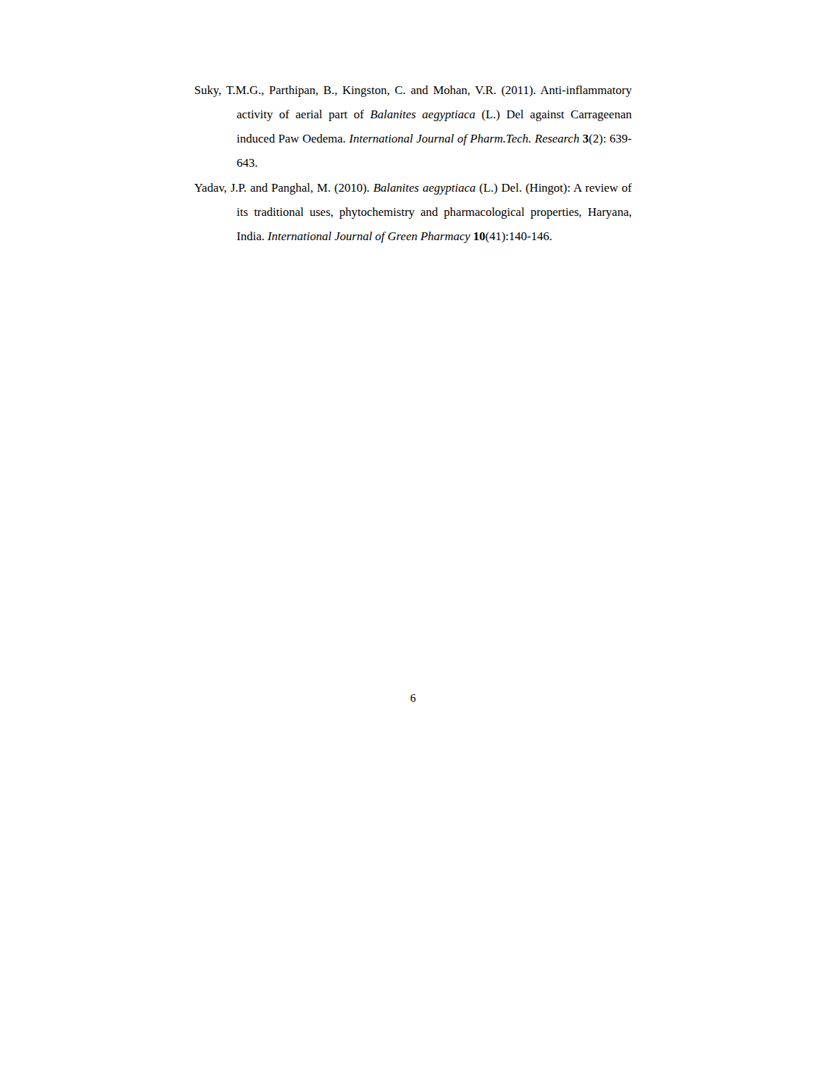Suky, T.M.G., Parthipan, B., Kingston, C. and Mohan, V.R. (2011). Anti-inflammatory activity of aerial part of Balanites aegyptiaca (L.) Del against Carrageenan induced Paw Oedema. International Journal of Pharm.Tech. Research 3(2): 639-643.
Yadav, J.P. and Panghal, M. (2010). Balanites aegyptiaca (L.) Del. (Hingot): A review of its traditional uses, phytochemistry and pharmacological properties, Haryana, India. International Journal of Green Pharmacy 10(41):140-146.
6